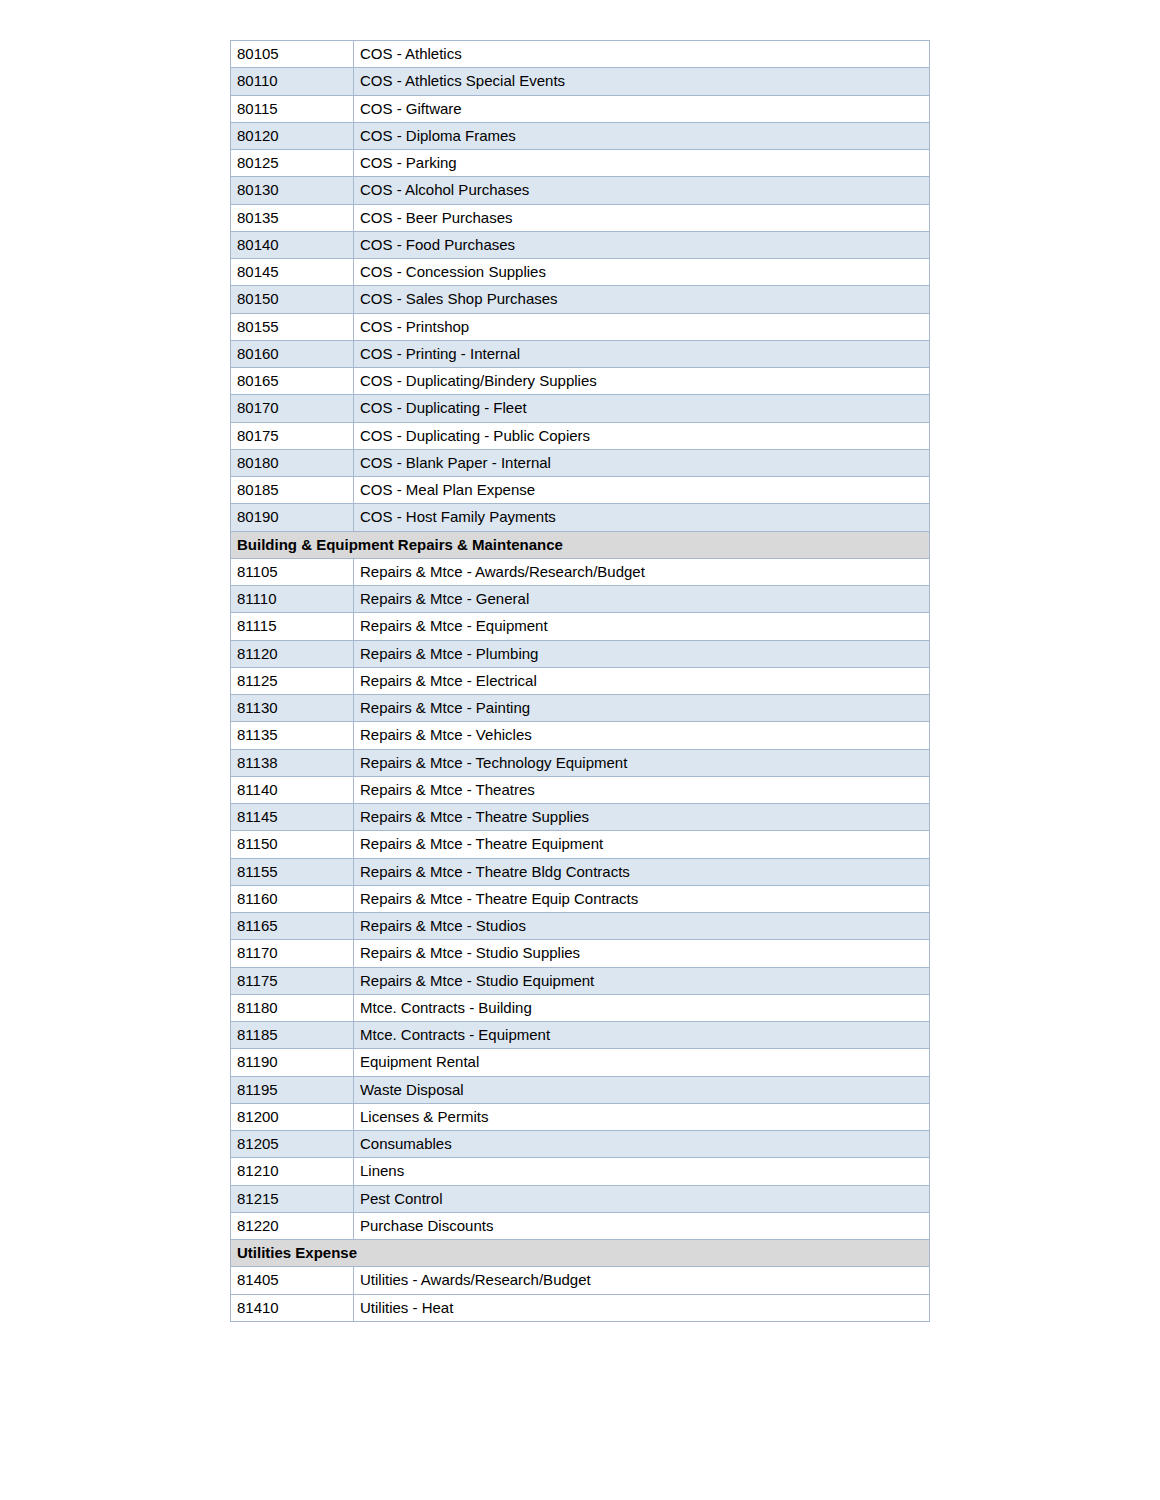| 80105 | COS - Athletics |
| 80110 | COS - Athletics Special Events |
| 80115 | COS - Giftware |
| 80120 | COS - Diploma Frames |
| 80125 | COS - Parking |
| 80130 | COS - Alcohol Purchases |
| 80135 | COS - Beer Purchases |
| 80140 | COS - Food Purchases |
| 80145 | COS - Concession Supplies |
| 80150 | COS - Sales Shop Purchases |
| 80155 | COS - Printshop |
| 80160 | COS - Printing - Internal |
| 80165 | COS - Duplicating/Bindery Supplies |
| 80170 | COS - Duplicating - Fleet |
| 80175 | COS - Duplicating - Public Copiers |
| 80180 | COS - Blank Paper - Internal |
| 80185 | COS - Meal Plan Expense |
| 80190 | COS - Host Family Payments |
| Building & Equipment Repairs & Maintenance |
| 81105 | Repairs & Mtce - Awards/Research/Budget |
| 81110 | Repairs & Mtce - General |
| 81115 | Repairs & Mtce - Equipment |
| 81120 | Repairs & Mtce - Plumbing |
| 81125 | Repairs & Mtce - Electrical |
| 81130 | Repairs & Mtce - Painting |
| 81135 | Repairs & Mtce - Vehicles |
| 81138 | Repairs & Mtce - Technology Equipment |
| 81140 | Repairs & Mtce - Theatres |
| 81145 | Repairs & Mtce - Theatre Supplies |
| 81150 | Repairs & Mtce - Theatre Equipment |
| 81155 | Repairs & Mtce - Theatre Bldg Contracts |
| 81160 | Repairs & Mtce - Theatre Equip Contracts |
| 81165 | Repairs & Mtce - Studios |
| 81170 | Repairs & Mtce - Studio Supplies |
| 81175 | Repairs & Mtce - Studio Equipment |
| 81180 | Mtce. Contracts - Building |
| 81185 | Mtce. Contracts - Equipment |
| 81190 | Equipment Rental |
| 81195 | Waste Disposal |
| 81200 | Licenses & Permits |
| 81205 | Consumables |
| 81210 | Linens |
| 81215 | Pest Control |
| 81220 | Purchase Discounts |
| Utilities Expense |
| 81405 | Utilities - Awards/Research/Budget |
| 81410 | Utilities - Heat |